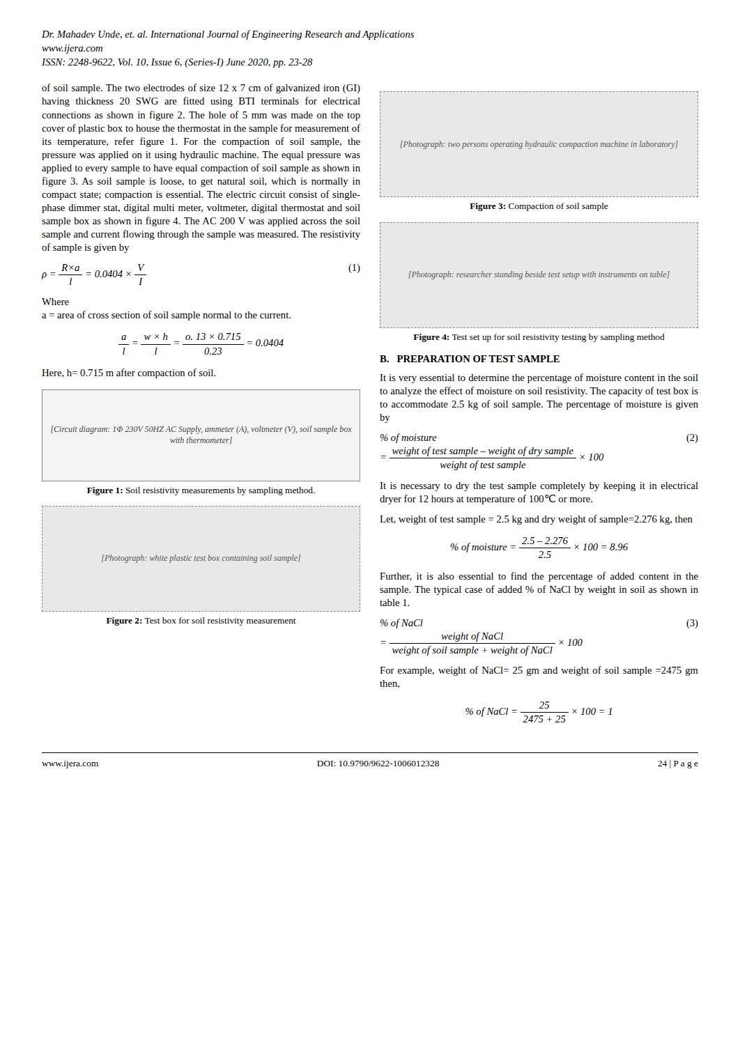Dr. Mahadev Unde, et. al. International Journal of Engineering Research and Applications
www.ijera.com
ISSN: 2248-9622, Vol. 10, Issue 6, (Series-I) June 2020, pp. 23-28
of soil sample. The two electrodes of size 12 x 7 cm of galvanized iron (GI) having thickness 20 SWG are fitted using BTI terminals for electrical connections as shown in figure 2. The hole of 5 mm was made on the top cover of plastic box to house the thermostat in the sample for measurement of its temperature, refer figure 1. For the compaction of soil sample, the pressure was applied on it using hydraulic machine. The equal pressure was applied to every sample to have equal compaction of soil sample as shown in figure 3. As soil sample is loose, to get natural soil, which is normally in compact state; compaction is essential. The electric circuit consist of single-phase dimmer stat, digital multi meter, voltmeter, digital thermostat and soil sample box as shown in figure 4. The AC 200 V was applied across the soil sample and current flowing through the sample was measured. The resistivity of sample is given by
(1) ρ = R×a l = 0.0404 × VI
Where
a = area of cross section of soil sample normal to the current.
al = w × h l = o. 13 × 0.7150.23 = 0.0404
Here, h= 0.715 m after compaction of soil.
[Circuit diagram: 1Φ 230V 50HZ AC Supply, ammeter (A), voltmeter (V), soil sample box with thermometer]
Figure 1: Soil resistivity measurements by sampling method.
[Photograph: white plastic test box containing soil sample]
Figure 2: Test box for soil resistivity measurement
[Photograph: two persons operating hydraulic compaction machine in laboratory]
Figure 3: Compaction of soil sample
[Photograph: researcher standing beside test setup with instruments on table]
Figure 4: Test set up for soil resistivity testing by sampling method
B. PREPARATION OF TEST SAMPLE
It is very essential to determine the percentage of moisture content in the soil to analyze the effect of moisture on soil resistivity. The capacity of test box is to accommodate 2.5 kg of soil sample. The percentage of moisture is given by
(2) % of moisture
= weight of test sample – weight of dry sample weight of test sample × 100
It is necessary to dry the test sample completely by keeping it in electrical dryer for 12 hours at temperature of 100℃ or more.
Let, weight of test sample = 2.5 kg and dry weight of sample=2.276 kg, then
% of moisture = 2.5 – 2.2762.5 × 100 = 8.96
Further, it is also essential to find the percentage of added content in the sample. The typical case of added % of NaCl by weight in soil as shown in table 1.
(3) % of NaCl
= weight of NaCl weight of soil sample + weight of NaCl × 100
For example, weight of NaCl= 25 gm and weight of soil sample =2475 gm then,
% of NaCl = 252475 + 25 × 100 = 1
www.ijera.com DOI: 10.9790/9622-1006012328 24 | P a g e